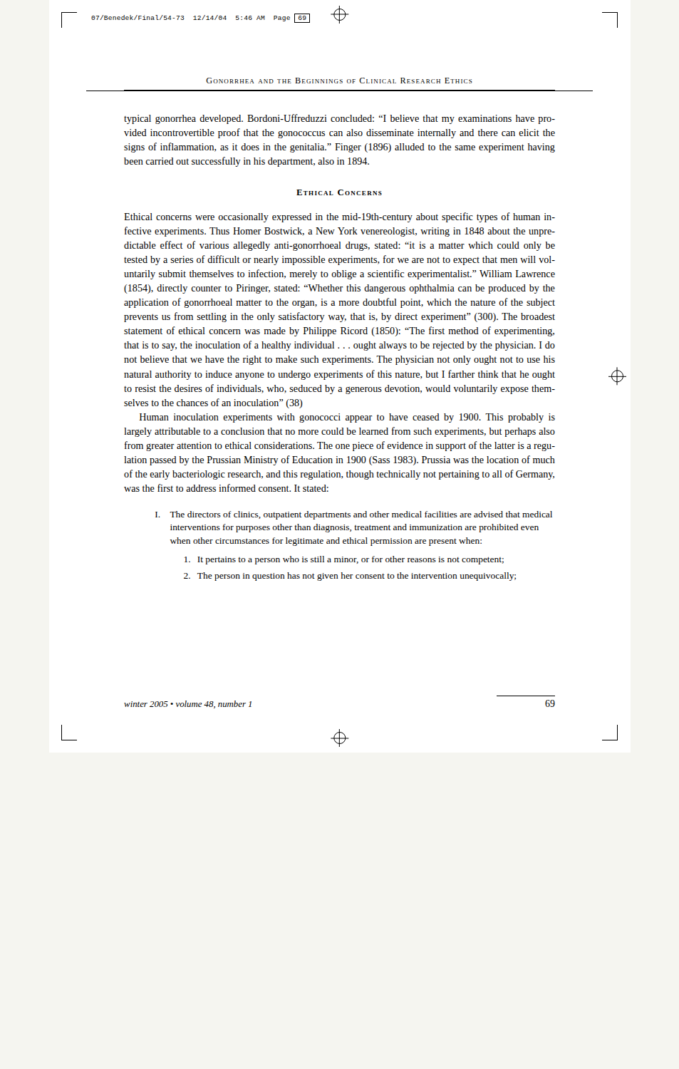07/Benedek/Final/54-73 12/14/04 5:46 AM Page69
Gonorrhea and the Beginnings of Clinical Research Ethics
typical gonorrhea developed. Bordoni-Uffreduzzi concluded: “I believe that my examinations have provided incontrovertible proof that the gonococcus can also disseminate internally and there can elicit the signs of inflammation, as it does in the genitalia.” Finger (1896) alluded to the same experiment having been carried out successfully in his department, also in 1894.
Ethical Concerns
Ethical concerns were occasionally expressed in the mid-19th-century about specific types of human infective experiments. Thus Homer Bostwick, a New York venereologist, writing in 1848 about the unpredictable effect of various allegedly anti-gonorrhoeal drugs, stated: “it is a matter which could only be tested by a series of difficult or nearly impossible experiments, for we are not to expect that men will voluntarily submit themselves to infection, merely to oblige a scientific experimentalist.” William Lawrence (1854), directly counter to Piringer, stated: “Whether this dangerous ophthalmia can be produced by the application of gonorrhoeal matter to the organ, is a more doubtful point, which the nature of the subject prevents us from settling in the only satisfactory way, that is, by direct experiment” (300). The broadest statement of ethical concern was made by Philippe Ricord (1850): “The first method of experimenting, that is to say, the inoculation of a healthy individual . . . ought always to be rejected by the physician. I do not believe that we have the right to make such experiments. The physician not only ought not to use his natural authority to induce anyone to undergo experiments of this nature, but I farther think that he ought to resist the desires of individuals, who, seduced by a generous devotion, would voluntarily expose themselves to the chances of an inoculation” (38)
Human inoculation experiments with gonococci appear to have ceased by 1900. This probably is largely attributable to a conclusion that no more could be learned from such experiments, but perhaps also from greater attention to ethical considerations. The one piece of evidence in support of the latter is a regulation passed by the Prussian Ministry of Education in 1900 (Sass 1983). Prussia was the location of much of the early bacteriologic research, and this regulation, though technically not pertaining to all of Germany, was the first to address informed consent. It stated:
I. The directors of clinics, outpatient departments and other medical facilities are advised that medical interventions for purposes other than diagnosis, treatment and immunization are prohibited even when other circumstances for legitimate and ethical permission are present when:
1. It pertains to a person who is still a minor, or for other reasons is not competent;
2. The person in question has not given her consent to the intervention unequivocally;
winter 2005 • volume 48, number 1
69